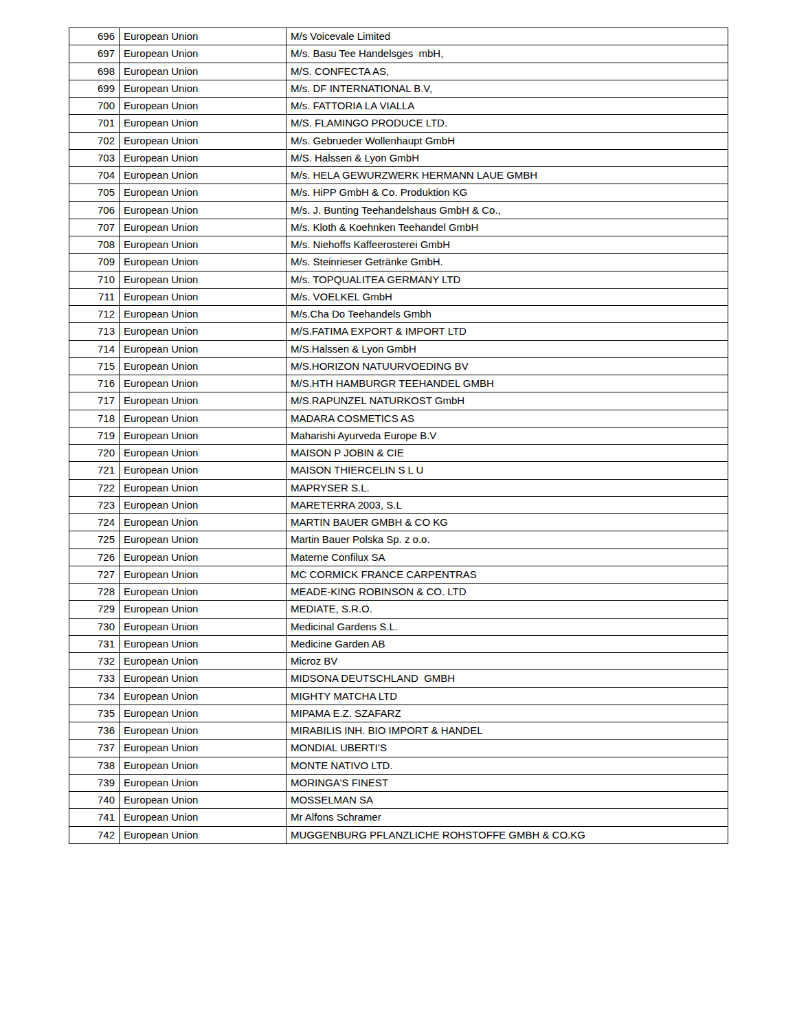| 696 | European Union | M/s Voicevale Limited |
| 697 | European Union | M/s. Basu Tee Handelsges mbH, |
| 698 | European Union | M/S. CONFECTA AS, |
| 699 | European Union | M/s. DF INTERNATIONAL B.V, |
| 700 | European Union | M/s. FATTORIA LA VIALLA |
| 701 | European Union | M/S. FLAMINGO PRODUCE LTD. |
| 702 | European Union | M/s. Gebrueder Wollenhaupt GmbH |
| 703 | European Union | M/S. Halssen & Lyon GmbH |
| 704 | European Union | M/s. HELA GEWURZWERK HERMANN LAUE GMBH |
| 705 | European Union | M/s. HiPP GmbH & Co. Produktion KG |
| 706 | European Union | M/s. J. Bunting Teehandelshaus GmbH & Co., |
| 707 | European Union | M/s. Kloth & Koehnken Teehandel GmbH |
| 708 | European Union | M/s. Niehoffs Kaffeerosterei GmbH |
| 709 | European Union | M/s. Steinrieser Getränke GmbH. |
| 710 | European Union | M/s. TOPQUALITEA GERMANY LTD |
| 711 | European Union | M/s. VOELKEL GmbH |
| 712 | European Union | M/s.Cha Do Teehandels Gmbh |
| 713 | European Union | M/S.FATIMA EXPORT & IMPORT LTD |
| 714 | European Union | M/S.Halssen & Lyon GmbH |
| 715 | European Union | M/S.HORIZON NATUURVOEDING BV |
| 716 | European Union | M/S.HTH HAMBURGR TEEHANDEL GMBH |
| 717 | European Union | M/S.RAPUNZEL NATURKOST GmbH |
| 718 | European Union | MADARA COSMETICS AS |
| 719 | European Union | Maharishi Ayurveda Europe B.V |
| 720 | European Union | MAISON P JOBIN & CIE |
| 721 | European Union | MAISON THIERCELIN S L U |
| 722 | European Union | MAPRYSER S.L. |
| 723 | European Union | MARETERRA 2003, S.L |
| 724 | European Union | MARTIN BAUER GMBH & CO KG |
| 725 | European Union | Martin Bauer Polska Sp. z o.o. |
| 726 | European Union | Materne Confilux SA |
| 727 | European Union | MC CORMICK FRANCE CARPENTRAS |
| 728 | European Union | MEADE-KING ROBINSON & CO. LTD |
| 729 | European Union | MEDIATE, S.R.O. |
| 730 | European Union | Medicinal Gardens S.L. |
| 731 | European Union | Medicine Garden AB |
| 732 | European Union | Microz BV |
| 733 | European Union | MIDSONA DEUTSCHLAND GMBH |
| 734 | European Union | MIGHTY MATCHA LTD |
| 735 | European Union | MIPAMA E.Z. SZAFARZ |
| 736 | European Union | MIRABILIS INH. BIO IMPORT & HANDEL |
| 737 | European Union | MONDIAL UBERTI’S |
| 738 | European Union | MONTE NATIVO LTD. |
| 739 | European Union | MORINGA'S FINEST |
| 740 | European Union | MOSSELMAN SA |
| 741 | European Union | Mr Alfons Schramer |
| 742 | European Union | MUGGENBURG PFLANZLICHE ROHSTOFFE GMBH & CO.KG |